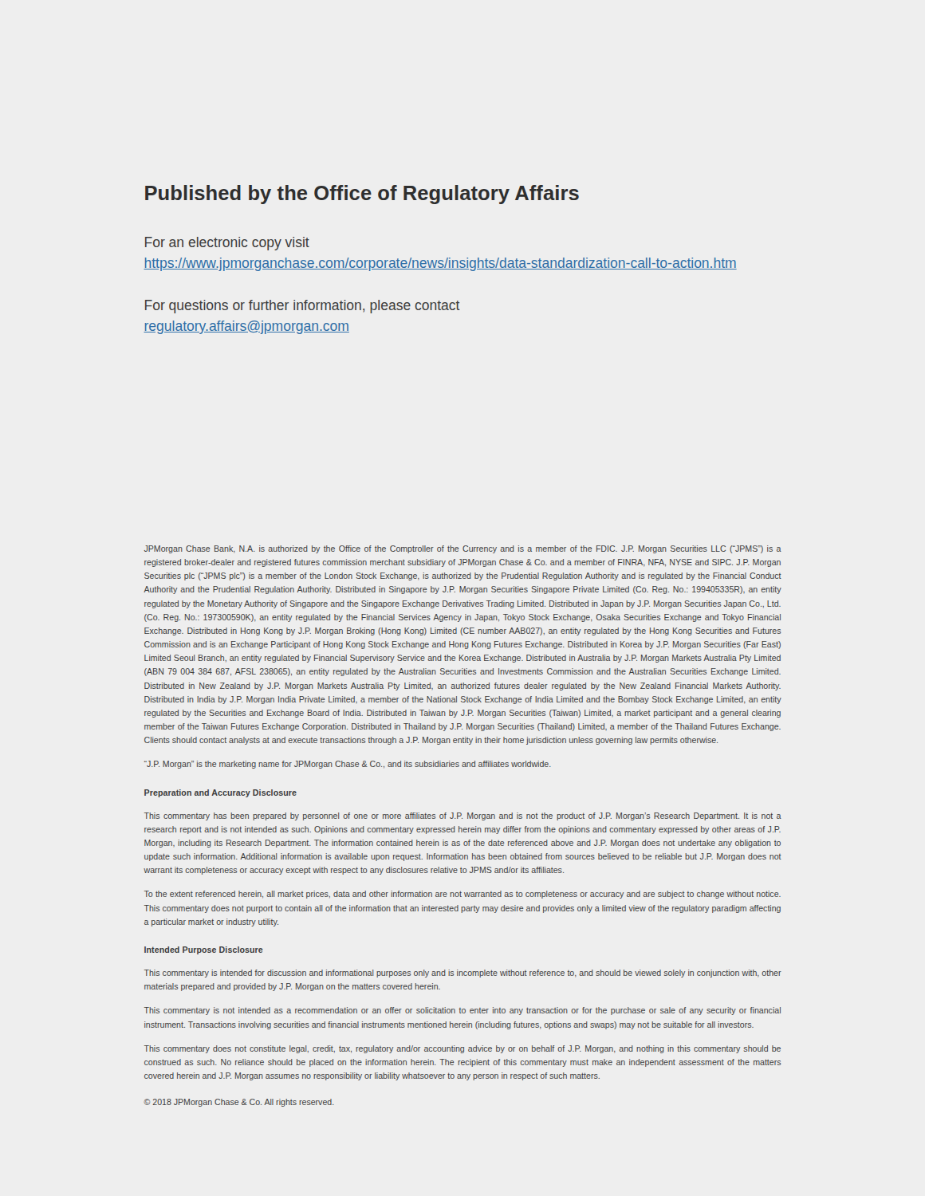Published by the Office of Regulatory Affairs
For an electronic copy visit
https://www.jpmorganchase.com/corporate/news/insights/data-standardization-call-to-action.htm
For questions or further information, please contact
regulatory.affairs@jpmorgan.com
JPMorgan Chase Bank, N.A. is authorized by the Office of the Comptroller of the Currency and is a member of the FDIC. J.P. Morgan Securities LLC (“JPMS”) is a registered broker-dealer and registered futures commission merchant subsidiary of JPMorgan Chase & Co. and a member of FINRA, NFA, NYSE and SIPC. J.P. Morgan Securities plc (“JPMS plc”) is a member of the London Stock Exchange, is authorized by the Prudential Regulation Authority and is regulated by the Financial Conduct Authority and the Prudential Regulation Authority. Distributed in Singapore by J.P. Morgan Securities Singapore Private Limited (Co. Reg. No.: 199405335R), an entity regulated by the Monetary Authority of Singapore and the Singapore Exchange Derivatives Trading Limited. Distributed in Japan by J.P. Morgan Securities Japan Co., Ltd. (Co. Reg. No.: 197300590K), an entity regulated by the Financial Services Agency in Japan, Tokyo Stock Exchange, Osaka Securities Exchange and Tokyo Financial Exchange. Distributed in Hong Kong by J.P. Morgan Broking (Hong Kong) Limited (CE number AAB027), an entity regulated by the Hong Kong Securities and Futures Commission and is an Exchange Participant of Hong Kong Stock Exchange and Hong Kong Futures Exchange. Distributed in Korea by J.P. Morgan Securities (Far East) Limited Seoul Branch, an entity regulated by Financial Supervisory Service and the Korea Exchange. Distributed in Australia by J.P. Morgan Markets Australia Pty Limited (ABN 79 004 384 687, AFSL 238065), an entity regulated by the Australian Securities and Investments Commission and the Australian Securities Exchange Limited. Distributed in New Zealand by J.P. Morgan Markets Australia Pty Limited, an authorized futures dealer regulated by the New Zealand Financial Markets Authority. Distributed in India by J.P. Morgan India Private Limited, a member of the National Stock Exchange of India Limited and the Bombay Stock Exchange Limited, an entity regulated by the Securities and Exchange Board of India. Distributed in Taiwan by J.P. Morgan Securities (Taiwan) Limited, a market participant and a general clearing member of the Taiwan Futures Exchange Corporation. Distributed in Thailand by J.P. Morgan Securities (Thailand) Limited, a member of the Thailand Futures Exchange. Clients should contact analysts at and execute transactions through a J.P. Morgan entity in their home jurisdiction unless governing law permits otherwise.
“J.P. Morgan” is the marketing name for JPMorgan Chase & Co., and its subsidiaries and affiliates worldwide.
Preparation and Accuracy Disclosure
This commentary has been prepared by personnel of one or more affiliates of J.P. Morgan and is not the product of J.P. Morgan’s Research Department. It is not a research report and is not intended as such. Opinions and commentary expressed herein may differ from the opinions and commentary expressed by other areas of J.P. Morgan, including its Research Department. The information contained herein is as of the date referenced above and J.P. Morgan does not undertake any obligation to update such information. Additional information is available upon request. Information has been obtained from sources believed to be reliable but J.P. Morgan does not warrant its completeness or accuracy except with respect to any disclosures relative to JPMS and/or its affiliates.
To the extent referenced herein, all market prices, data and other information are not warranted as to completeness or accuracy and are subject to change without notice. This commentary does not purport to contain all of the information that an interested party may desire and provides only a limited view of the regulatory paradigm affecting a particular market or industry utility.
Intended Purpose Disclosure
This commentary is intended for discussion and informational purposes only and is incomplete without reference to, and should be viewed solely in conjunction with, other materials prepared and provided by J.P. Morgan on the matters covered herein.
This commentary is not intended as a recommendation or an offer or solicitation to enter into any transaction or for the purchase or sale of any security or financial instrument. Transactions involving securities and financial instruments mentioned herein (including futures, options and swaps) may not be suitable for all investors.
This commentary does not constitute legal, credit, tax, regulatory and/or accounting advice by or on behalf of J.P. Morgan, and nothing in this commentary should be construed as such. No reliance should be placed on the information herein. The recipient of this commentary must make an independent assessment of the matters covered herein and J.P. Morgan assumes no responsibility or liability whatsoever to any person in respect of such matters.
© 2018 JPMorgan Chase & Co. All rights reserved.